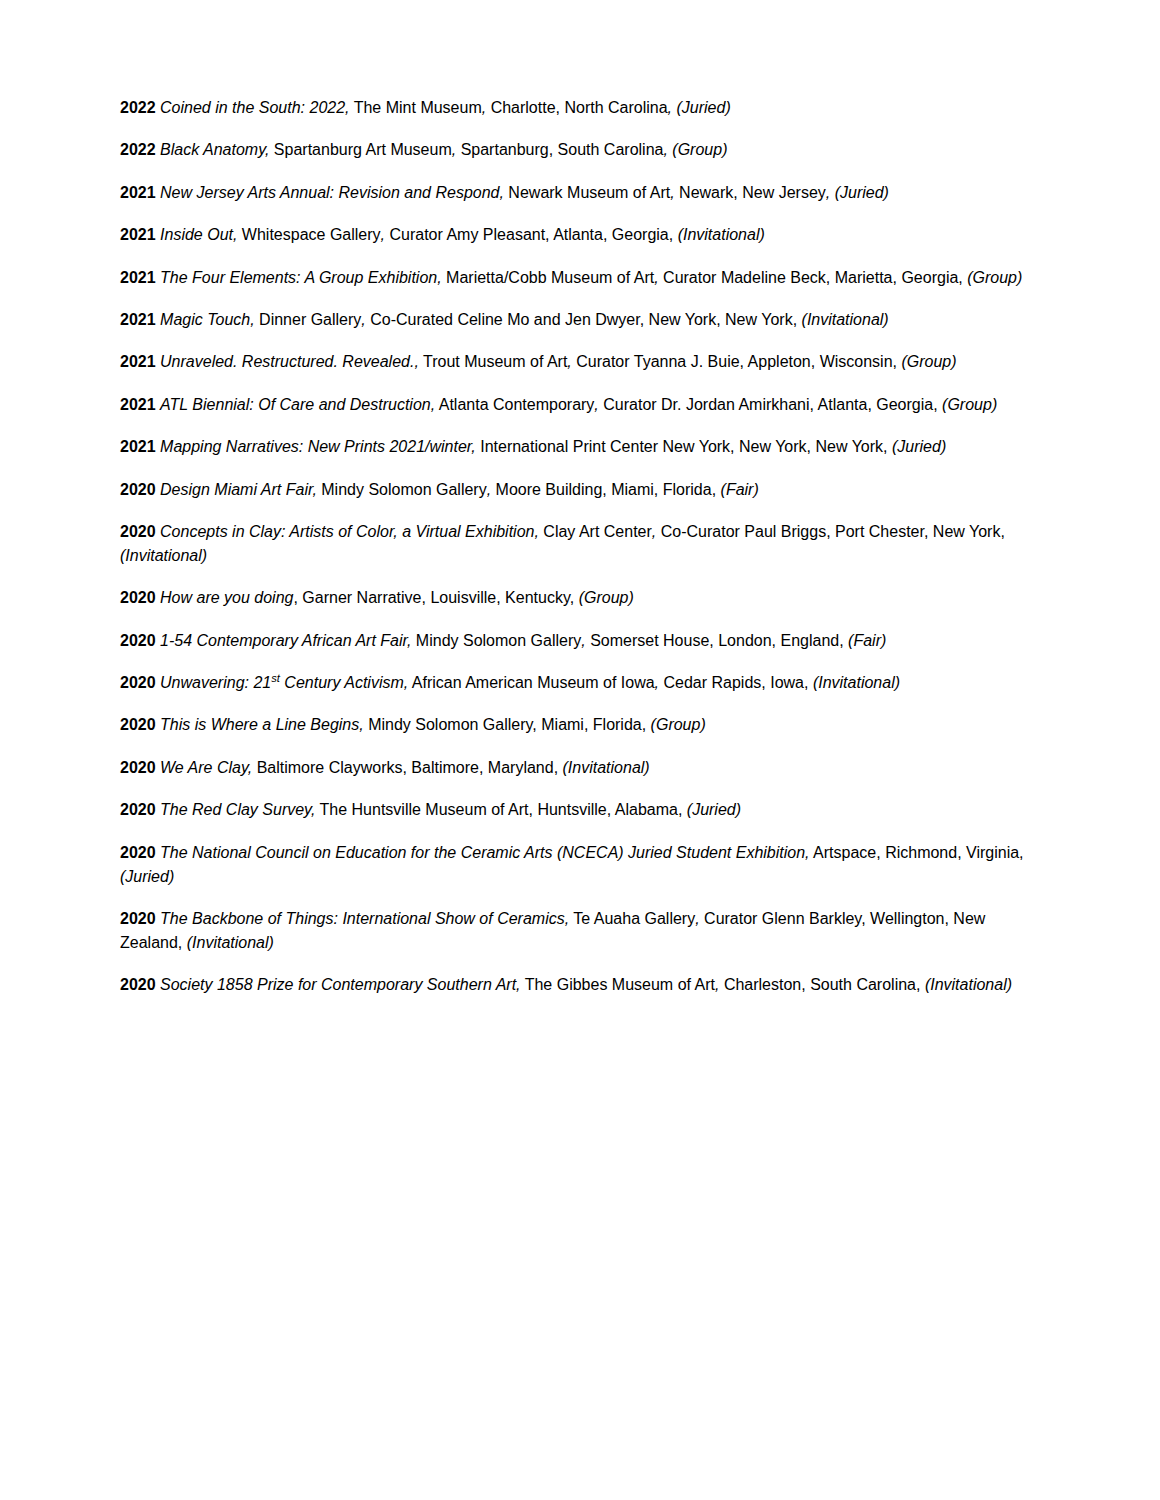2022 Coined in the South: 2022, The Mint Museum, Charlotte, North Carolina, (Juried)
2022 Black Anatomy, Spartanburg Art Museum, Spartanburg, South Carolina, (Group)
2021 New Jersey Arts Annual: Revision and Respond, Newark Museum of Art, Newark, New Jersey, (Juried)
2021 Inside Out, Whitespace Gallery, Curator Amy Pleasant, Atlanta, Georgia, (Invitational)
2021 The Four Elements: A Group Exhibition, Marietta/Cobb Museum of Art, Curator Madeline Beck, Marietta, Georgia, (Group)
2021 Magic Touch, Dinner Gallery, Co-Curated Celine Mo and Jen Dwyer, New York, New York, (Invitational)
2021 Unraveled. Restructured. Revealed., Trout Museum of Art, Curator Tyanna J. Buie, Appleton, Wisconsin, (Group)
2021 ATL Biennial: Of Care and Destruction, Atlanta Contemporary, Curator Dr. Jordan Amirkhani, Atlanta, Georgia, (Group)
2021 Mapping Narratives: New Prints 2021/winter, International Print Center New York, New York, New York, (Juried)
2020 Design Miami Art Fair, Mindy Solomon Gallery, Moore Building, Miami, Florida, (Fair)
2020 Concepts in Clay: Artists of Color, a Virtual Exhibition, Clay Art Center, Co-Curator Paul Briggs, Port Chester, New York, (Invitational)
2020 How are you doing, Garner Narrative, Louisville, Kentucky, (Group)
2020 1-54 Contemporary African Art Fair, Mindy Solomon Gallery, Somerset House, London, England, (Fair)
2020 Unwavering: 21st Century Activism, African American Museum of Iowa, Cedar Rapids, Iowa, (Invitational)
2020 This is Where a Line Begins, Mindy Solomon Gallery, Miami, Florida, (Group)
2020 We Are Clay, Baltimore Clayworks, Baltimore, Maryland, (Invitational)
2020 The Red Clay Survey, The Huntsville Museum of Art, Huntsville, Alabama, (Juried)
2020 The National Council on Education for the Ceramic Arts (NCECA) Juried Student Exhibition, Artspace, Richmond, Virginia, (Juried)
2020 The Backbone of Things: International Show of Ceramics, Te Auaha Gallery, Curator Glenn Barkley, Wellington, New Zealand, (Invitational)
2020 Society 1858 Prize for Contemporary Southern Art, The Gibbes Museum of Art, Charleston, South Carolina, (Invitational)